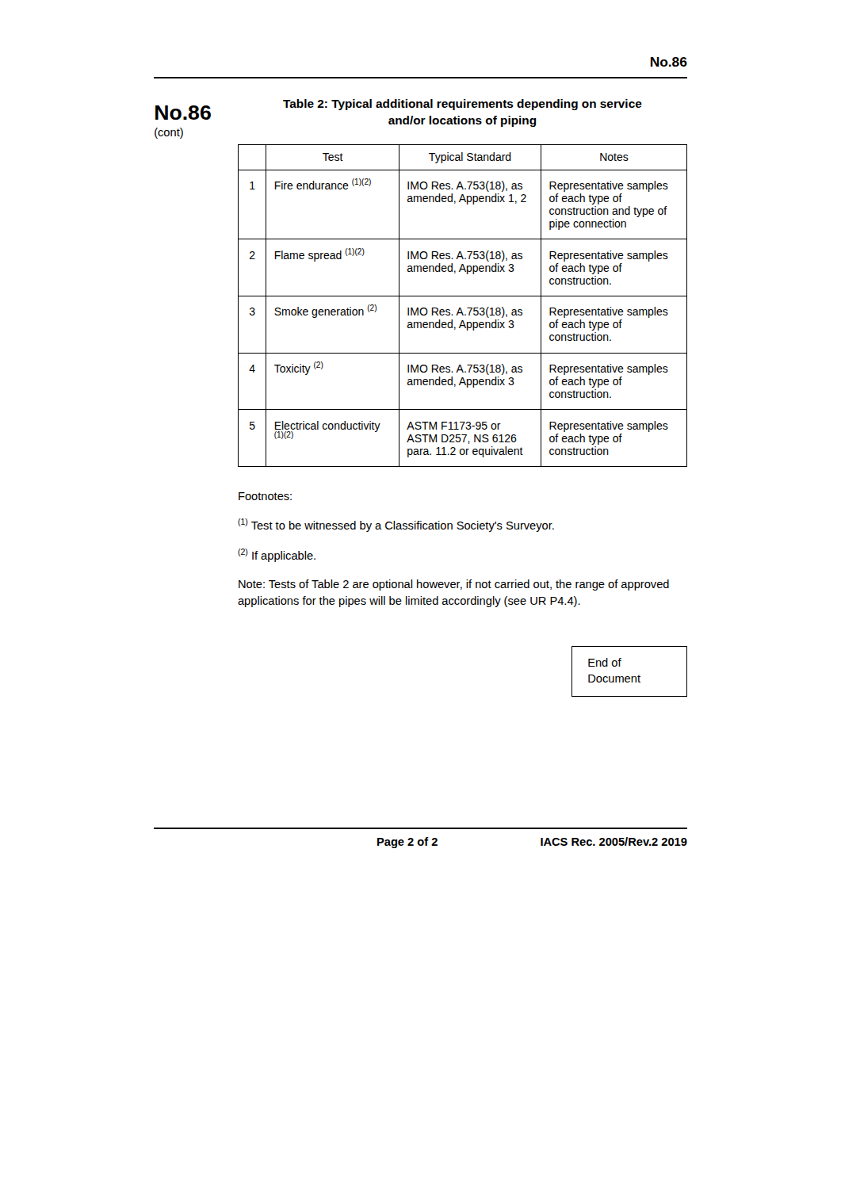No.86
No.86
(cont)
Table 2: Typical additional requirements depending on service
and/or locations of piping
| | Test | Typical Standard | Notes |
| --- | --- | --- | --- |
| 1 | Fire endurance (1)(2) | IMO Res. A.753(18), as amended, Appendix 1, 2 | Representative samples of each type of construction and type of pipe connection |
| 2 | Flame spread (1)(2) | IMO Res. A.753(18), as amended, Appendix 3 | Representative samples of each type of construction. |
| 3 | Smoke generation (2) | IMO Res. A.753(18), as amended, Appendix 3 | Representative samples of each type of construction. |
| 4 | Toxicity (2) | IMO Res. A.753(18), as amended, Appendix 3 | Representative samples of each type of construction. |
| 5 | Electrical conductivity (1)(2) | ASTM F1173-95 or ASTM D257, NS 6126 para. 11.2 or equivalent | Representative samples of each type of construction |
Footnotes:
(1) Test to be witnessed by a Classification Society's Surveyor.
(2) If applicable.
Note: Tests of Table 2 are optional however, if not carried out, the range of approved applications for the pipes will be limited accordingly (see UR P4.4).
End of
Document
Page 2 of 2
IACS Rec. 2005/Rev.2 2019